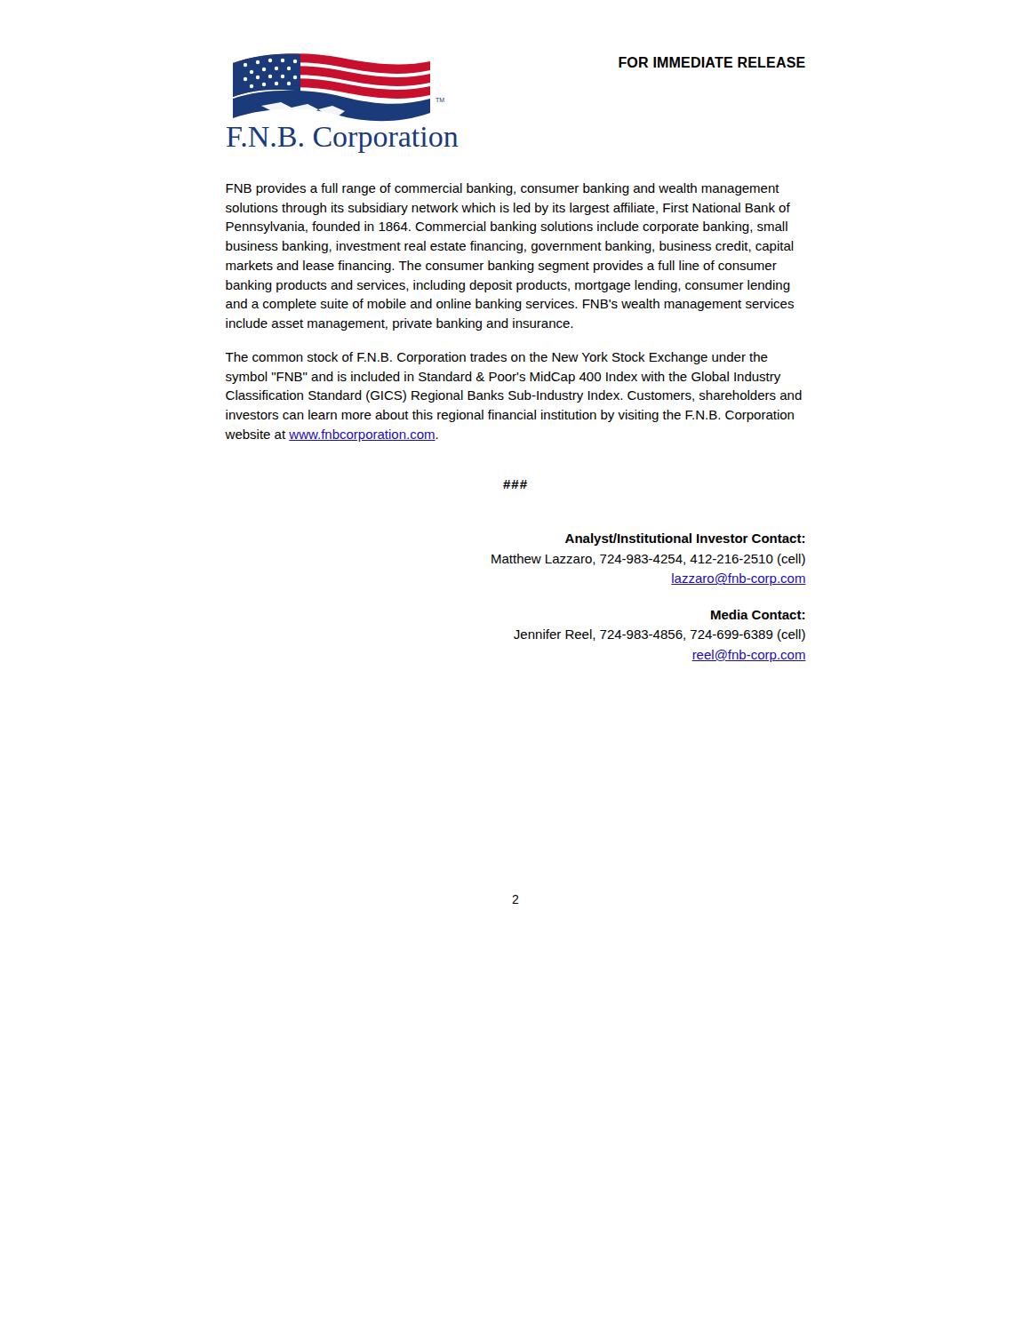F.N.B. Corporation TM F.N.B. Corporation
FOR IMMEDIATE RELEASE
FNB provides a full range of commercial banking, consumer banking and wealth management solutions through its subsidiary network which is led by its largest affiliate, First National Bank of Pennsylvania, founded in 1864. Commercial banking solutions include corporate banking, small business banking, investment real estate financing, government banking, business credit, capital markets and lease financing. The consumer banking segment provides a full line of consumer banking products and services, including deposit products, mortgage lending, consumer lending and a complete suite of mobile and online banking services. FNB's wealth management services include asset management, private banking and insurance.
The common stock of F.N.B. Corporation trades on the New York Stock Exchange under the symbol "FNB" and is included in Standard & Poor's MidCap 400 Index with the Global Industry Classification Standard (GICS) Regional Banks Sub-Industry Index. Customers, shareholders and investors can learn more about this regional financial institution by visiting the F.N.B. Corporation website at www.fnbcorporation.com.
###
Analyst/Institutional Investor Contact:
Matthew Lazzaro, 724-983-4254, 412-216-2510 (cell)
lazzaro@fnb-corp.com
Media Contact:
Jennifer Reel, 724-983-4856, 724-699-6389 (cell)
reel@fnb-corp.com
2